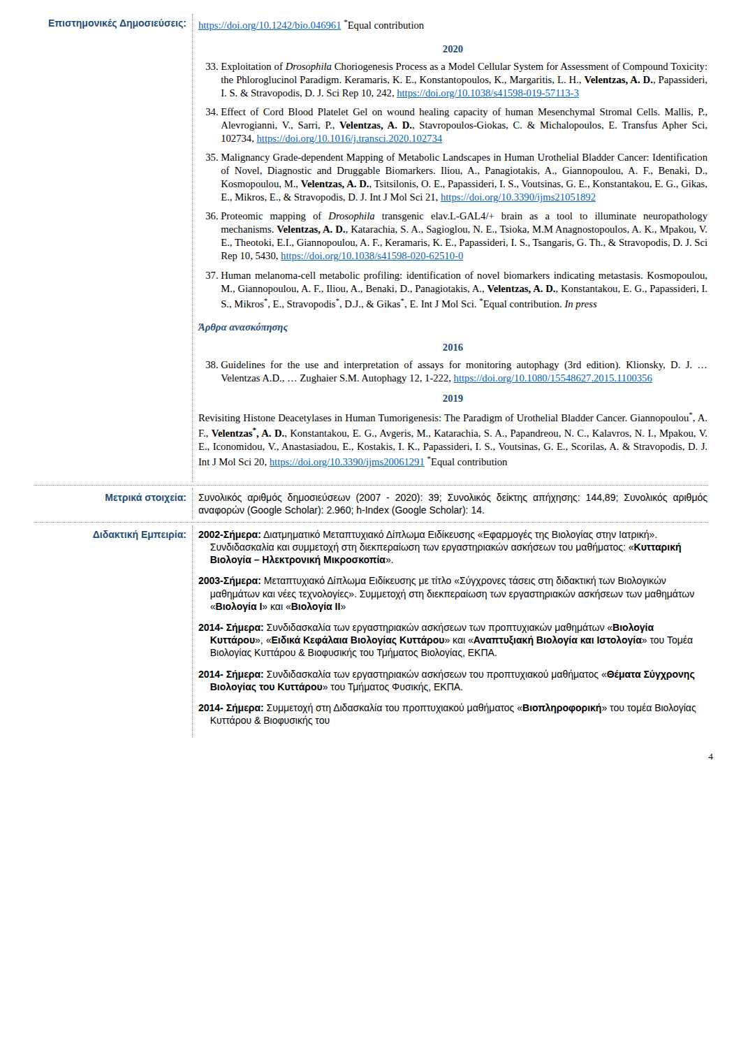| Επιστημονικές Δημοσιεύσεις: | https://doi.org/10.1242/bio.046961 * Equal contribution 2020 Exploitation of Drosophila Choriogenesis Process as a Model Cellular System for Assessment of Compound Toxicity: the Phloroglucinol Paradigm. Keramaris, K. E., Konstantopoulos, K., Margaritis, L. H., Velentzas, A. D. , Papassideri, I. S. & Stravopodis, D. J. Sci Rep 10, 242, https://doi.org/10.1038/s41598-019-57113-3 Effect of Cord Blood Platelet Gel on wound healing capacity of human Mesenchymal Stromal Cells. Mallis, P., Alevrogianni, V., Sarri, P., Velentzas, A. D. , Stavropoulos-Giokas, C. & Michalopoulos, E. Transfus Apher Sci, 102734, https://doi.org/10.1016/j.transci.2020.102734 Malignancy Grade-dependent Mapping of Metabolic Landscapes in Human Urothelial Bladder Cancer: Identification of Novel, Diagnostic and Druggable Biomarkers. Iliou, A., Panagiotakis, A., Giannopoulou, A. F., Benaki, D., Kosmopoulou, M., Velentzas, A. D. , Tsitsilonis, O. E., Papassideri, I. S., Voutsinas, G. E., Konstantakou, E. G., Gikas, E., Mikros, E., & Stravopodis, D. J. Int J Mol Sci 21, https://doi.org/10.3390/ijms21051892 Proteomic mapping of Drosophila transgenic elav.L-GAL4/+ brain as a tool to illuminate neuropathology mechanisms. Velentzas, A. D. , Katarachia, S. A., Sagioglou, N. E., Tsioka, M.M Anagnostopoulos, A. K., Mpakou, V. E., Theotoki, E.I., Giannopoulou, A. F., Keramaris, K. E., Papassideri, I. S., Tsangaris, G. Th., & Stravopodis, D. J. Sci Rep 10, 5430, https://doi.org/10.1038/s41598-020-62510-0 Human melanoma-cell metabolic profiling: identification of novel biomarkers indicating metastasis. Kosmopoulou, M., Giannopoulou, A. F., Iliou, A., Benaki, D., Panagiotakis, A., Velentzas, A. D. , Konstantakou, E. G., Papassideri, I. S., Mikros * , E., Stravopodis * , D.J., & Gikas * , E. Int J Mol Sci. * Equal contribution. In press Άρθρα ανασκόπησης 2016 Guidelines for the use and interpretation of assays for monitoring autophagy (3rd edition). Klionsky, D. J. … Velentzas A.D., … Zughaier S.M. Autophagy 12, 1-222, https://doi.org/10.1080/15548627.2015.1100356 2019 Revisiting Histone Deacetylases in Human Tumorigenesis: The Paradigm of Urothelial Bladder Cancer. Giannopoulou * , A. F., Velentzas * , A. D. , Konstantakou, E. G., Avgeris, M., Katarachia, S. A., Papandreou, N. C., Kalavros, N. I., Mpakou, V. E., Iconomidou, V., Anastasiadou, E., Kostakis, I. K., Papassideri, I. S., Voutsinas, G. E., Scorilas, A. & Stravopodis, D. J. Int J Mol Sci 20, https://doi.org/10.3390/ijms20061291 * Equal contribution |
| Μετρικά στοιχεία: | Συνολικός αριθμός δημοσιεύσεων (2007 - 2020): 39; Συνολικός δείκτης απήχησης: 144,89; Συνολικός αριθμός αναφορών (Google Scholar): 2.960; h-Index (Google Scholar): 14. |
| Διδακτική Εμπειρία: | 2002-Σήμερα: Διατμηματικό Μεταπτυχιακό Δίπλωμα Ειδίκευσης «Εφαρμογές της Βιολογίας στην Ιατρική». Συνδιδασκαλία και συμμετοχή στη διεκπεραίωση των εργαστηριακών ασκήσεων του μαθήματος: « Κυτταρική Βιολογία – Ηλεκτρονική Μικροσκοπία ». 2003-Σήμερα: Μεταπτυχιακό Δίπλωμα Ειδίκευσης με τίτλο «Σύγχρονες τάσεις στη διδακτική των Βιολογικών μαθημάτων και νέες τεχνολογίες». Συμμετοχή στη διεκπεραίωση των εργαστηριακών ασκήσεων των μαθημάτων « Βιολογία Ι » και « Βιολογία ΙΙ » 2014- Σήμερα: Συνδιδασκαλία των εργαστηριακών ασκήσεων των προπτυχιακών μαθημάτων « Βιολογία Κυττάρου », « Ειδικά Κεφάλαια Βιολογίας Κυττάρου » και « Αναπτυξιακή Βιολογία και Ιστολογία » του Τομέα Βιολογίας Κυττάρου & Βιοφυσικής του Τμήματος Βιολογίας, ΕΚΠΑ. 2014- Σήμερα: Συνδιδασκαλία των εργαστηριακών ασκήσεων του προπτυχιακού μαθήματος « Θέματα Σύγχρονης Βιολογίας του Κυττάρου » του Τμήματος Φυσικής, ΕΚΠΑ. 2014- Σήμερα: Συμμετοχή στη Διδασκαλία του προπτυχιακού μαθήματος « Βιοπληροφορική » του τομέα Βιολογίας Κυττάρου & Βιοφυσικής του |
4